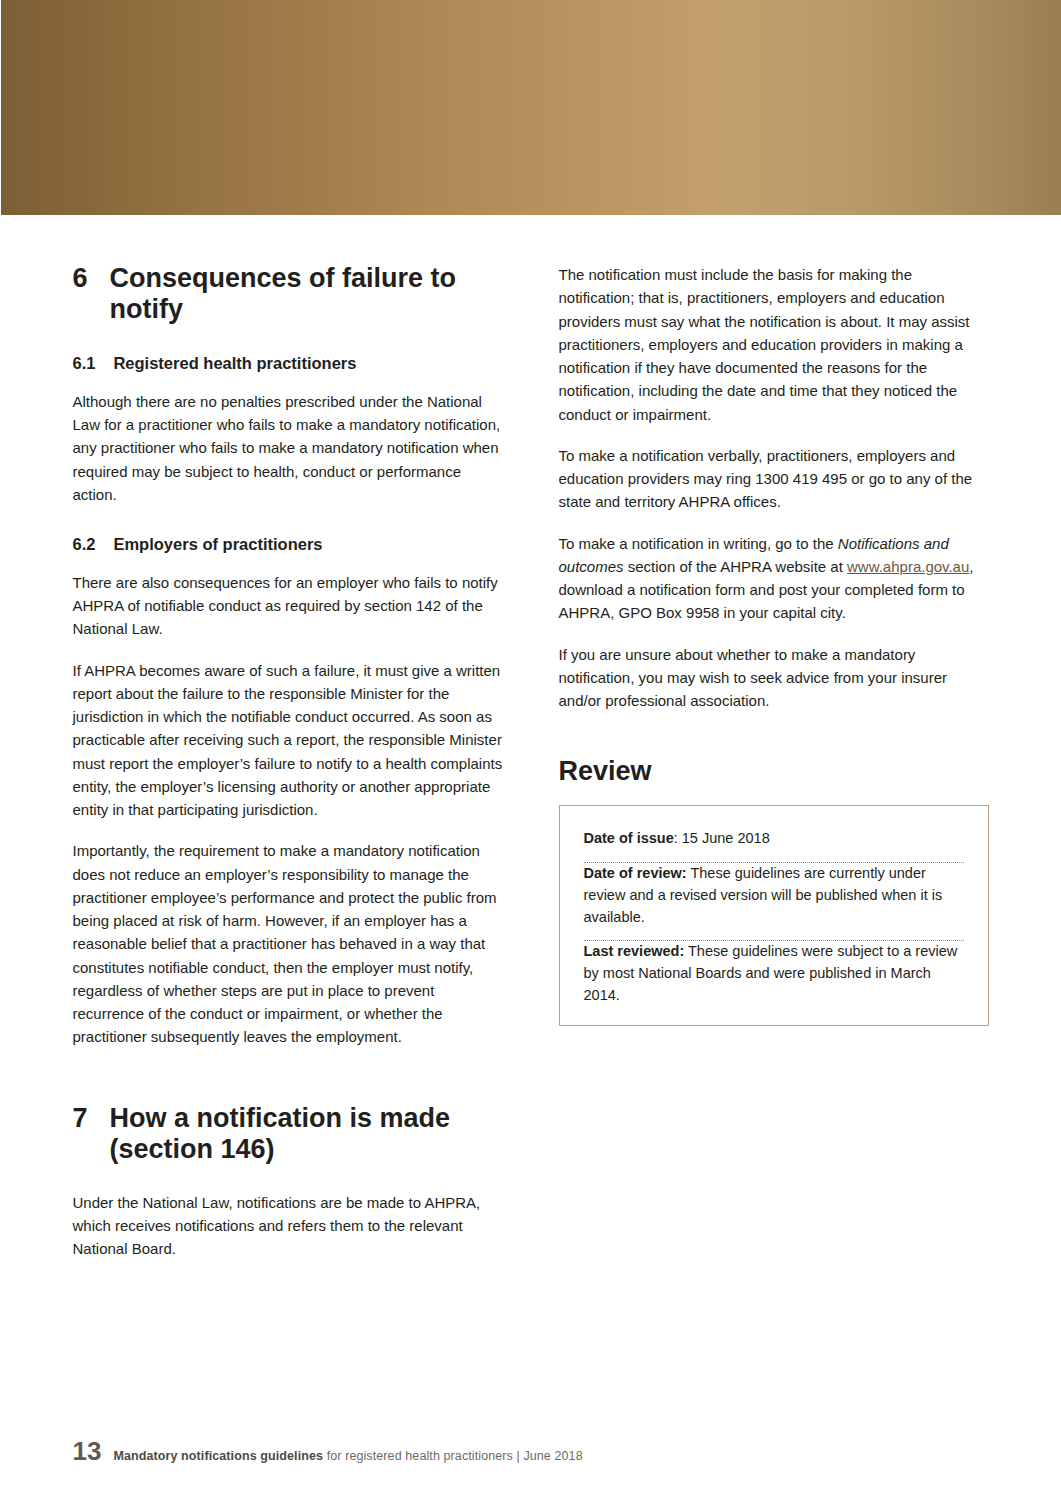6 Consequences of failure to notify
6.1 Registered health practitioners
Although there are no penalties prescribed under the National Law for a practitioner who fails to make a mandatory notification, any practitioner who fails to make a mandatory notification when required may be subject to health, conduct or performance action.
6.2 Employers of practitioners
There are also consequences for an employer who fails to notify AHPRA of notifiable conduct as required by section 142 of the National Law.
If AHPRA becomes aware of such a failure, it must give a written report about the failure to the responsible Minister for the jurisdiction in which the notifiable conduct occurred. As soon as practicable after receiving such a report, the responsible Minister must report the employer’s failure to notify to a health complaints entity, the employer’s licensing authority or another appropriate entity in that participating jurisdiction.
Importantly, the requirement to make a mandatory notification does not reduce an employer’s responsibility to manage the practitioner employee’s performance and protect the public from being placed at risk of harm. However, if an employer has a reasonable belief that a practitioner has behaved in a way that constitutes notifiable conduct, then the employer must notify, regardless of whether steps are put in place to prevent recurrence of the conduct or impairment, or whether the practitioner subsequently leaves the employment.
7 How a notification is made (section 146)
Under the National Law, notifications are be made to AHPRA, which receives notifications and refers them to the relevant National Board.
The notification must include the basis for making the notification; that is, practitioners, employers and education providers must say what the notification is about. It may assist practitioners, employers and education providers in making a notification if they have documented the reasons for the notification, including the date and time that they noticed the conduct or impairment.
To make a notification verbally, practitioners, employers and education providers may ring 1300 419 495 or go to any of the state and territory AHPRA offices.
To make a notification in writing, go to the Notifications and outcomes section of the AHPRA website at www.ahpra.gov.au, download a notification form and post your completed form to AHPRA, GPO Box 9958 in your capital city.
If you are unsure about whether to make a mandatory notification, you may wish to seek advice from your insurer and/or professional association.
Review
Date of issue: 15 June 2018
Date of review: These guidelines are currently under review and a revised version will be published when it is available.
Last reviewed: These guidelines were subject to a review by most National Boards and were published in March 2014.
13 Mandatory notifications guidelines for registered health practitioners | June 2018